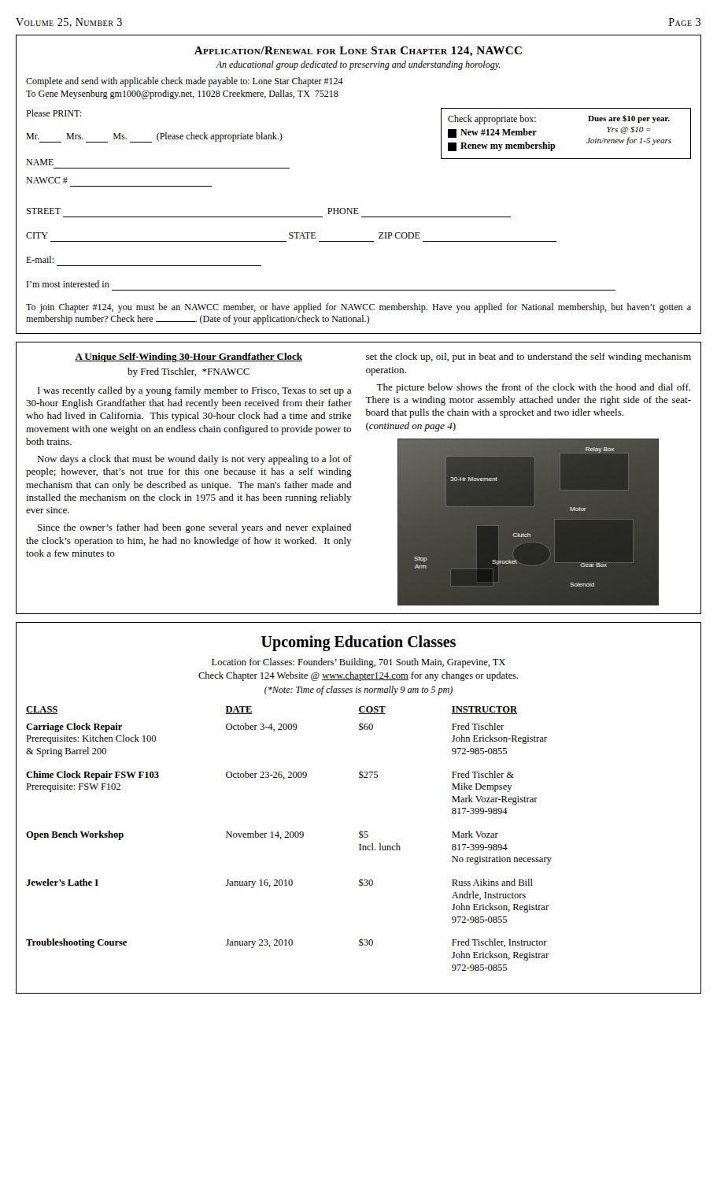Volume 25, Number 3
Page 3
Application/Renewal for Lone Star Chapter 124, NAWCC
An educational group dedicated to preserving and understanding horology.
Complete and send with applicable check made payable to: Lone Star Chapter #124
To Gene Meysenburg gm1000@prodigy.net, 11028 Creekmere, Dallas, TX 75218
Please PRINT:
Mr. Mrs. Ms. (Please check appropriate blank.)
NAME
NAWCC #
Dues are $10 per year.
Yrs @ $10 =
Join/renew for 1-5 years
Check appropriate box:
New #124 Member
Renew my membership
STREET PHONE
CITY STATE ZIP CODE
E-mail:
I’m most interested in
To join Chapter #124, you must be an NAWCC member, or have applied for NAWCC membership. Have you applied for National membership, but haven’t gotten a membership number? Check here . (Date of your application/check to National.)
A Unique Self-Winding 30-Hour Grandfather Clock
by Fred Tischler, *FNAWCC
I was recently called by a young family member to Frisco, Texas to set up a 30-hour English Grandfather that had recently been received from their father who had lived in California. This typical 30-hour clock had a time and strike movement with one weight on an endless chain configured to provide power to both trains.
Now days a clock that must be wound daily is not very appealing to a lot of people; however, that’s not true for this one because it has a self winding mechanism that can only be described as unique. The man's father made and installed the mechanism on the clock in 1975 and it has been running reliably ever since.
Since the owner’s father had been gone several years and never explained the clock’s operation to him, he had no knowledge of how it worked. It only took a few minutes to
set the clock up, oil, put in beat and to understand the self winding mechanism operation.
The picture below shows the front of the clock with the hood and dial off. There is a winding motor assembly attached under the right side of the seat-board that pulls the chain with a sprocket and two idler wheels.
(continued on page 4)
Relay Box
30-Hr Movement
Motor
Clutch
Stop
Arm
Sprocket
Gear Box
Solenoid
Upcoming Education Classes
Location for Classes: Founders’ Building, 701 South Main, Grapevine, TX
Check Chapter 124 Website @ www.chapter124.com for any changes or updates.
(*Note: Time of classes is normally 9 am to 5 pm)
| CLASS | DATE | COST | INSTRUCTOR |
| --- | --- | --- | --- |
| Carriage Clock Repair Prerequisites: Kitchen Clock 100 & Spring Barrel 200 | October 3-4, 2009 | $60 | Fred Tischler John Erickson-Registrar 972-985-0855 |
| Chime Clock Repair FSW F103 Prerequisite: FSW F102 | October 23-26, 2009 | $275 | Fred Tischler & Mike Dempsey Mark Vozar-Registrar 817-399-9894 |
| Open Bench Workshop | November 14, 2009 | $5 Incl. lunch | Mark Vozar 817-399-9894 No registration necessary |
| Jeweler’s Lathe I | January 16, 2010 | $30 | Russ Aikins and Bill Andrle, Instructors John Erickson, Registrar 972-985-0855 |
| Troubleshooting Course | January 23, 2010 | $30 | Fred Tischler, Instructor John Erickson, Registrar 972-985-0855 |